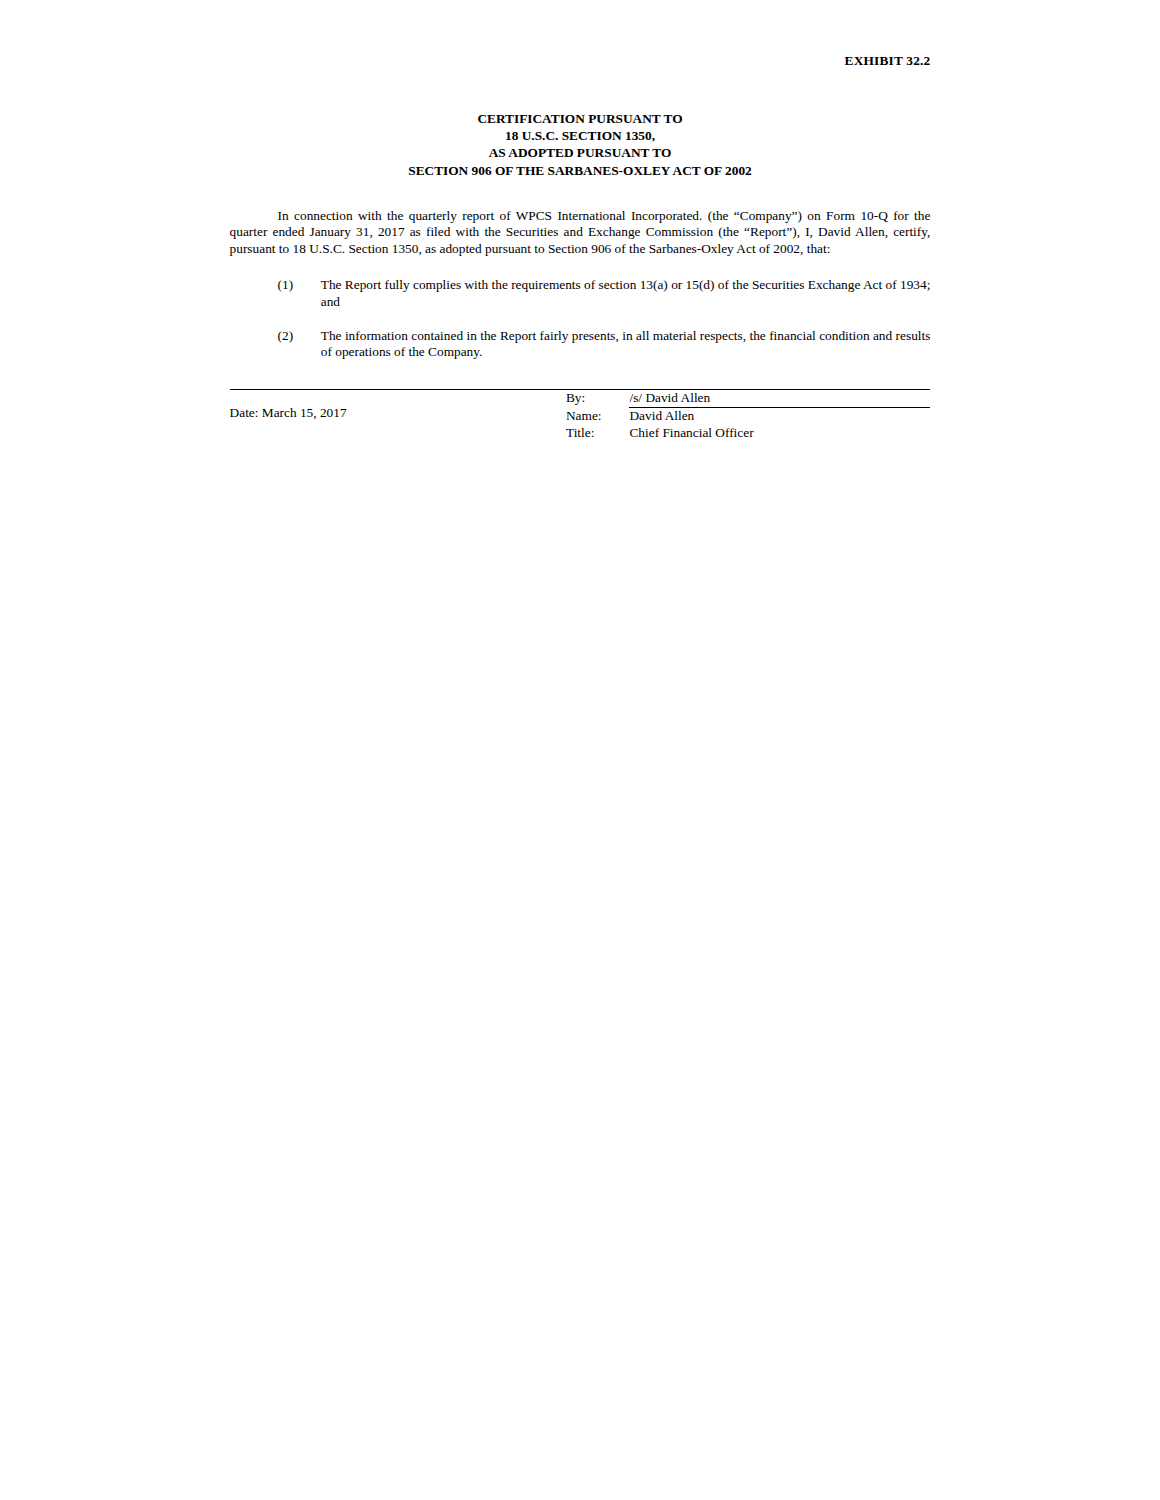EXHIBIT 32.2
CERTIFICATION PURSUANT TO
18 U.S.C. SECTION 1350,
AS ADOPTED PURSUANT TO
SECTION 906 OF THE SARBANES-OXLEY ACT OF 2002
In connection with the quarterly report of WPCS International Incorporated. (the “Company”) on Form 10-Q for the quarter ended January 31, 2017 as filed with the Securities and Exchange Commission (the “Report”), I, David Allen, certify, pursuant to 18 U.S.C. Section 1350, as adopted pursuant to Section 906 of the Sarbanes-Oxley Act of 2002, that:
(1) The Report fully complies with the requirements of section 13(a) or 15(d) of the Securities Exchange Act of 1934; and
(2) The information contained in the Report fairly presents, in all material respects, the financial condition and results of operations of the Company.
| Date: March 15, 2017 | / By: / /s/ David Allen / / Name: / David Allen / / Title: / Chief Financial Officer / |